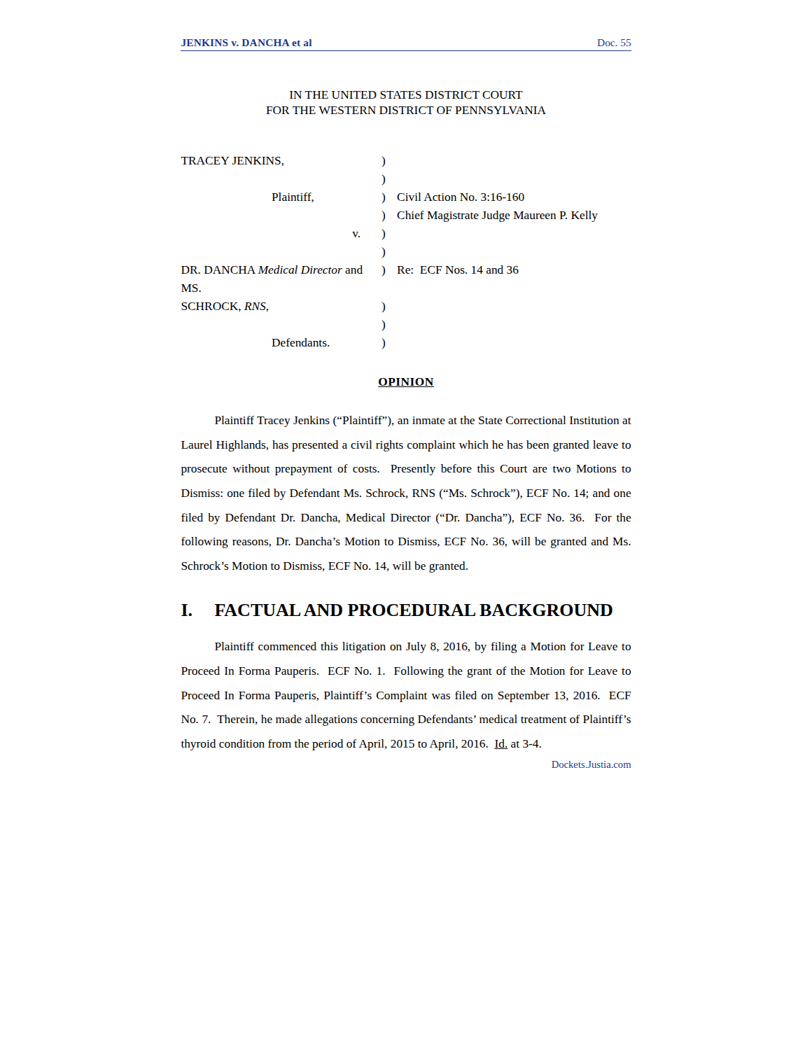JENKINS v. DANCHA et al Doc. 55
IN THE UNITED STATES DISTRICT COURT
FOR THE WESTERN DISTRICT OF PENNSYLVANIA
| TRACEY JENKINS, | ) | |
| | ) | |
| Plaintiff, | ) | Civil Action No. 3:16-160 |
| | ) | Chief Magistrate Judge Maureen P. Kelly |
| v. | ) | |
| | ) | |
| DR. DANCHA Medical Director and MS. | ) | Re: ECF Nos. 14 and 36 |
| SCHROCK, RNS , | ) | |
| | ) | |
| Defendants. | ) | |
OPINION
Plaintiff Tracey Jenkins (“Plaintiff”), an inmate at the State Correctional Institution at Laurel Highlands, has presented a civil rights complaint which he has been granted leave to prosecute without prepayment of costs. Presently before this Court are two Motions to Dismiss: one filed by Defendant Ms. Schrock, RNS (“Ms. Schrock”), ECF No. 14; and one filed by Defendant Dr. Dancha, Medical Director (“Dr. Dancha”), ECF No. 36. For the following reasons, Dr. Dancha’s Motion to Dismiss, ECF No. 36, will be granted and Ms. Schrock’s Motion to Dismiss, ECF No. 14, will be granted.
I. FACTUAL AND PROCEDURAL BACKGROUND
Plaintiff commenced this litigation on July 8, 2016, by filing a Motion for Leave to Proceed In Forma Pauperis. ECF No. 1. Following the grant of the Motion for Leave to Proceed In Forma Pauperis, Plaintiff’s Complaint was filed on September 13, 2016. ECF No. 7. Therein, he made allegations concerning Defendants’ medical treatment of Plaintiff’s thyroid condition from the period of April, 2015 to April, 2016. Id. at 3-4.
Dockets.Justia.com